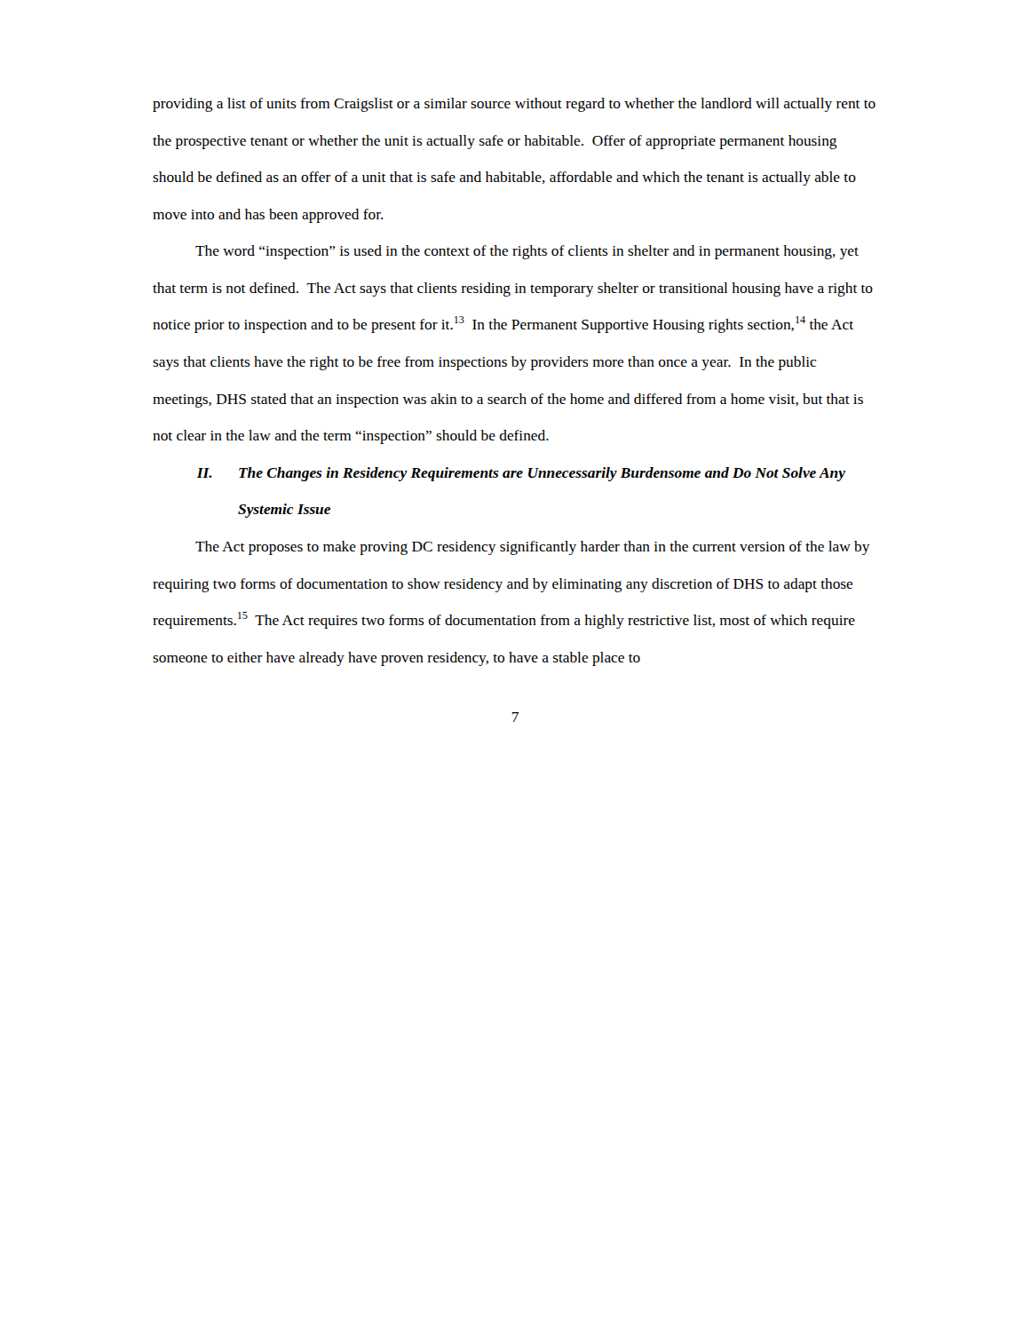providing a list of units from Craigslist or a similar source without regard to whether the landlord will actually rent to the prospective tenant or whether the unit is actually safe or habitable. Offer of appropriate permanent housing should be defined as an offer of a unit that is safe and habitable, affordable and which the tenant is actually able to move into and has been approved for.
The word “inspection” is used in the context of the rights of clients in shelter and in permanent housing, yet that term is not defined. The Act says that clients residing in temporary shelter or transitional housing have a right to notice prior to inspection and to be present for it.13 In the Permanent Supportive Housing rights section,14 the Act says that clients have the right to be free from inspections by providers more than once a year. In the public meetings, DHS stated that an inspection was akin to a search of the home and differed from a home visit, but that is not clear in the law and the term “inspection” should be defined.
The Changes in Residency Requirements are Unnecessarily Burdensome and Do Not Solve Any Systemic Issue
The Act proposes to make proving DC residency significantly harder than in the current version of the law by requiring two forms of documentation to show residency and by eliminating any discretion of DHS to adapt those requirements.15 The Act requires two forms of documentation from a highly restrictive list, most of which require someone to either have already have proven residency, to have a stable place to
7